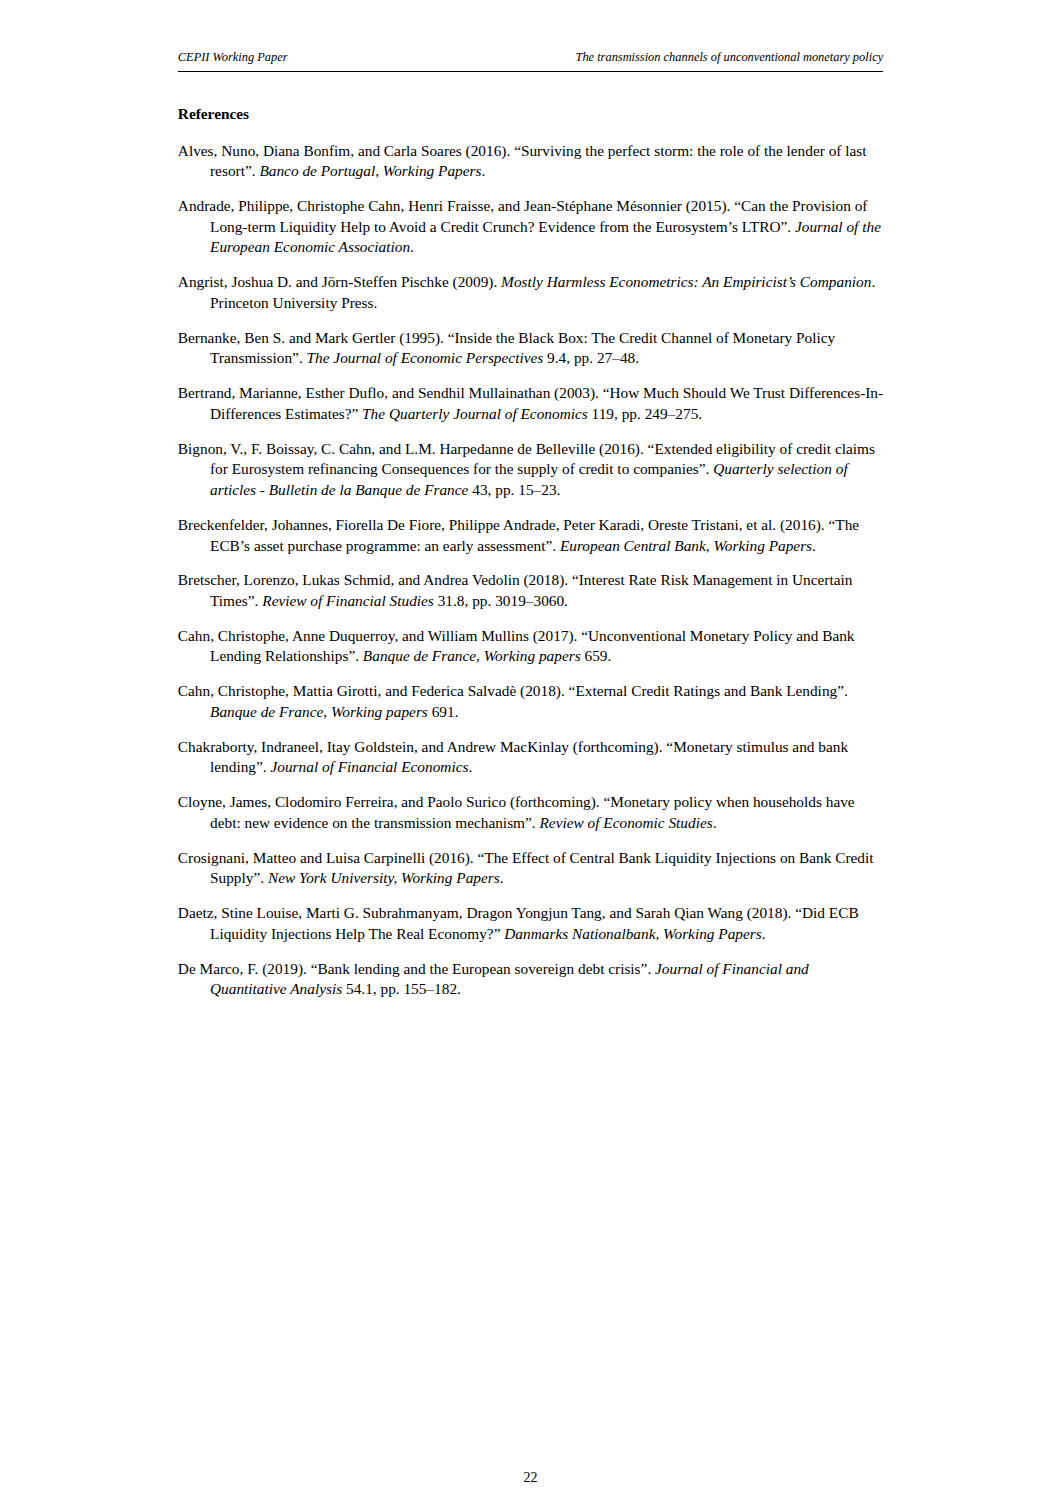CEPII Working Paper The transmission channels of unconventional monetary policy
References
Alves, Nuno, Diana Bonfim, and Carla Soares (2016). “Surviving the perfect storm: the role of the lender of last resort”. Banco de Portugal, Working Papers.
Andrade, Philippe, Christophe Cahn, Henri Fraisse, and Jean-Stéphane Mésonnier (2015). “Can the Provision of Long-term Liquidity Help to Avoid a Credit Crunch? Evidence from the Eurosystem’s LTRO”. Journal of the European Economic Association.
Angrist, Joshua D. and Jörn-Steffen Pischke (2009). Mostly Harmless Econometrics: An Empiricist’s Companion. Princeton University Press.
Bernanke, Ben S. and Mark Gertler (1995). “Inside the Black Box: The Credit Channel of Monetary Policy Transmission”. The Journal of Economic Perspectives 9.4, pp. 27–48.
Bertrand, Marianne, Esther Duflo, and Sendhil Mullainathan (2003). “How Much Should We Trust Differences-In-Differences Estimates?” The Quarterly Journal of Economics 119, pp. 249–275.
Bignon, V., F. Boissay, C. Cahn, and L.M. Harpedanne de Belleville (2016). “Extended eligibility of credit claims for Eurosystem refinancing Consequences for the supply of credit to companies”. Quarterly selection of articles - Bulletin de la Banque de France 43, pp. 15–23.
Breckenfelder, Johannes, Fiorella De Fiore, Philippe Andrade, Peter Karadi, Oreste Tristani, et al. (2016). “The ECB’s asset purchase programme: an early assessment”. European Central Bank, Working Papers.
Bretscher, Lorenzo, Lukas Schmid, and Andrea Vedolin (2018). “Interest Rate Risk Management in Uncertain Times”. Review of Financial Studies 31.8, pp. 3019–3060.
Cahn, Christophe, Anne Duquerroy, and William Mullins (2017). “Unconventional Monetary Policy and Bank Lending Relationships”. Banque de France, Working papers 659.
Cahn, Christophe, Mattia Girotti, and Federica Salvadè (2018). “External Credit Ratings and Bank Lending”. Banque de France, Working papers 691.
Chakraborty, Indraneel, Itay Goldstein, and Andrew MacKinlay (forthcoming). “Monetary stimulus and bank lending”. Journal of Financial Economics.
Cloyne, James, Clodomiro Ferreira, and Paolo Surico (forthcoming). “Monetary policy when households have debt: new evidence on the transmission mechanism”. Review of Economic Studies.
Crosignani, Matteo and Luisa Carpinelli (2016). “The Effect of Central Bank Liquidity Injections on Bank Credit Supply”. New York University, Working Papers.
Daetz, Stine Louise, Marti G. Subrahmanyam, Dragon Yongjun Tang, and Sarah Qian Wang (2018). “Did ECB Liquidity Injections Help The Real Economy?” Danmarks Nationalbank, Working Papers.
De Marco, F. (2019). “Bank lending and the European sovereign debt crisis”. Journal of Financial and Quantitative Analysis 54.1, pp. 155–182.
22